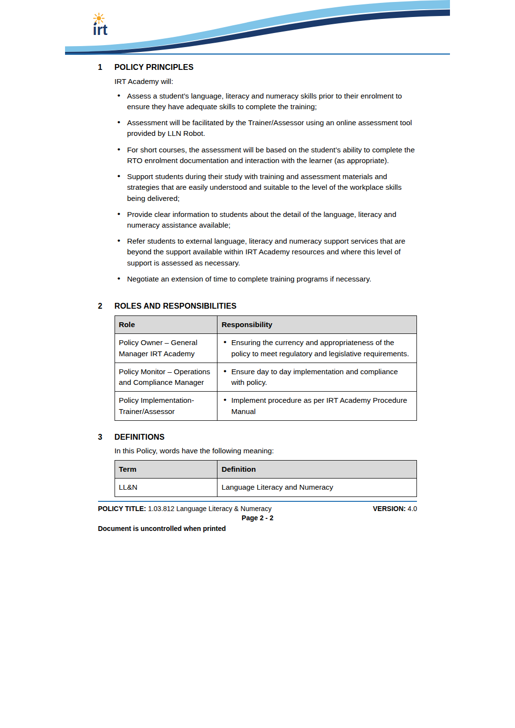irt
1
Policy Principles
IRT Academy will:
Assess a student’s language, literacy and numeracy skills prior to their enrolment to ensure they have adequate skills to complete the training;
Assessment will be facilitated by the Trainer/Assessor using an online assessment tool provided by LLN Robot.
For short courses, the assessment will be based on the student’s ability to complete the RTO enrolment documentation and interaction with the learner (as appropriate).
Support students during their study with training and assessment materials and strategies that are easily understood and suitable to the level of the workplace skills being delivered;
Provide clear information to students about the detail of the language, literacy and numeracy assistance available;
Refer students to external language, literacy and numeracy support services that are beyond the support available within IRT Academy resources and where this level of support is assessed as necessary.
Negotiate an extension of time to complete training programs if necessary.
2
Roles and Responsibilities
| Role | Responsibility |
| --- | --- |
| Policy Owner – General Manager IRT Academy | Ensuring the currency and appropriateness of the policy to meet regulatory and legislative requirements. |
| Policy Monitor – Operations and Compliance Manager | Ensure day to day implementation and compliance with policy. |
| Policy Implementation- Trainer/Assessor | Implement procedure as per IRT Academy Procedure Manual |
3
Definitions
In this Policy, words have the following meaning:
| Term | Definition |
| --- | --- |
| LL&N | Language Literacy and Numeracy |
POLICY TITLE: 1.03.812 Language Literacy & Numeracy
VERSION: 4.0
Page 2 - 2
Document is uncontrolled when printed